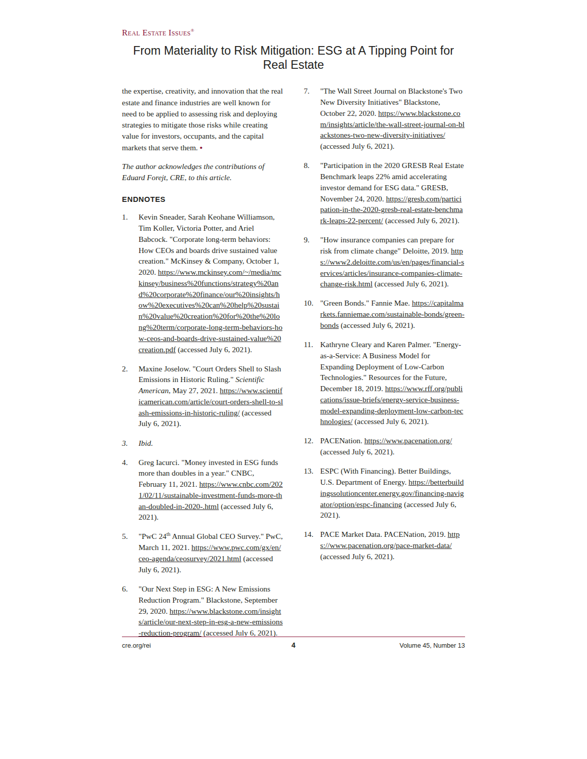Real Estate Issues®
From Materiality to Risk Mitigation: ESG at A Tipping Point for Real Estate
the expertise, creativity, and innovation that the real estate and finance industries are well known for need to be applied to assessing risk and deploying strategies to mitigate those risks while creating value for investors, occupants, and the capital markets that serve them. •
The author acknowledges the contributions of Eduard Forejt, CRE, to this article.
Endnotes
Kevin Sneader, Sarah Keohane Williamson, Tim Koller, Victoria Potter, and Ariel Babcock. "Corporate long-term behaviors: How CEOs and boards drive sustained value creation." McKinsey & Company, October 1, 2020. https://www.mckinsey.com/~/media/mckinsey/business%20functions/strategy%20and%20corporate%20finance/our%20insights/how%20executives%20can%20help%20sustain%20value%20creation%20for%20the%20long%20term/corporate-long-term-behaviors-how-ceos-and-boards-drive-sustained-value%20creation.pdf (accessed July 6, 2021).
Maxine Joselow. "Court Orders Shell to Slash Emissions in Historic Ruling." Scientific American, May 27, 2021. https://www.scientificamerican.com/article/court-orders-shell-to-slash-emissions-in-historic-ruling/ (accessed July 6, 2021).
Ibid.
Greg Iacurci. "Money invested in ESG funds more than doubles in a year." CNBC, February 11, 2021. https://www.cnbc.com/2021/02/11/sustainable-investment-funds-more-than-doubled-in-2020-.html (accessed July 6, 2021).
"PwC 24th Annual Global CEO Survey." PwC, March 11, 2021. https://www.pwc.com/gx/en/ceo-agenda/ceosurvey/2021.html (accessed July 6, 2021).
"Our Next Step in ESG: A New Emissions Reduction Program." Blackstone, September 29, 2020. https://www.blackstone.com/insights/article/our-next-step-in-esg-a-new-emissions-reduction-program/ (accessed July 6, 2021).
"The Wall Street Journal on Blackstone's Two New Diversity Initiatives" Blackstone, October 22, 2020. https://www.blackstone.com/insights/article/the-wall-street-journal-on-blackstones-two-new-diversity-initiatives/ (accessed July 6, 2021).
"Participation in the 2020 GRESB Real Estate Benchmark leaps 22% amid accelerating investor demand for ESG data." GRESB, November 24, 2020. https://gresb.com/participation-in-the-2020-gresb-real-estate-benchmark-leaps-22-percent/ (accessed July 6, 2021).
"How insurance companies can prepare for risk from climate change" Deloitte, 2019. https://www2.deloitte.com/us/en/pages/financial-services/articles/insurance-companies-climate-change-risk.html (accessed July 6, 2021).
"Green Bonds." Fannie Mae. https://capitalmarkets.fanniemae.com/sustainable-bonds/green-bonds (accessed July 6, 2021).
Kathryne Cleary and Karen Palmer. "Energy-as-a-Service: A Business Model for Expanding Deployment of Low-Carbon Technologies." Resources for the Future, December 18, 2019. https://www.rff.org/publications/issue-briefs/energy-service-business-model-expanding-deployment-low-carbon-technologies/ (accessed July 6, 2021).
PACENation. https://www.pacenation.org/ (accessed July 6, 2021).
ESPC (With Financing). Better Buildings, U.S. Department of Energy. https://betterbuildingssolutioncenter.energy.gov/financing-navigator/option/espc-financing (accessed July 6, 2021).
PACE Market Data. PACENation, 2019. https://www.pacenation.org/pace-market-data/ (accessed July 6, 2021).
cre.org/rei
4
Volume 45, Number 13